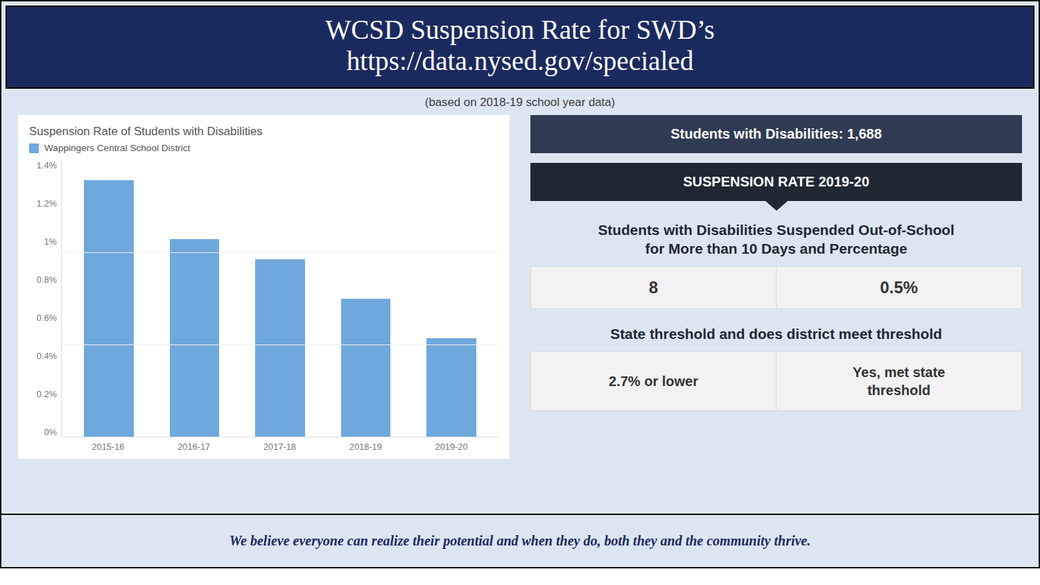WCSD Suspension Rate for SWD’s
https://data.nysed.gov/specialed
(based on 2018-19 school year data)
Suspension Rate of Students with Disabilities
Wappingers Central School District
1.4% 1.2% 1% 0.8% 0.6% 0.4% 0.2% 0%
2015-16 2016-17 2017-18 2018-19 2019-20
Students with Disabilities: 1,688
SUSPENSION RATE 2019-20
Students with Disabilities Suspended Out-of-School
for More than 10 Days and Percentage
| 8 | 0.5% |
State threshold and does district meet threshold
| 2.7% or lower | Yes, met state threshold |
We believe everyone can realize their potential and when they do, both they and the community thrive.